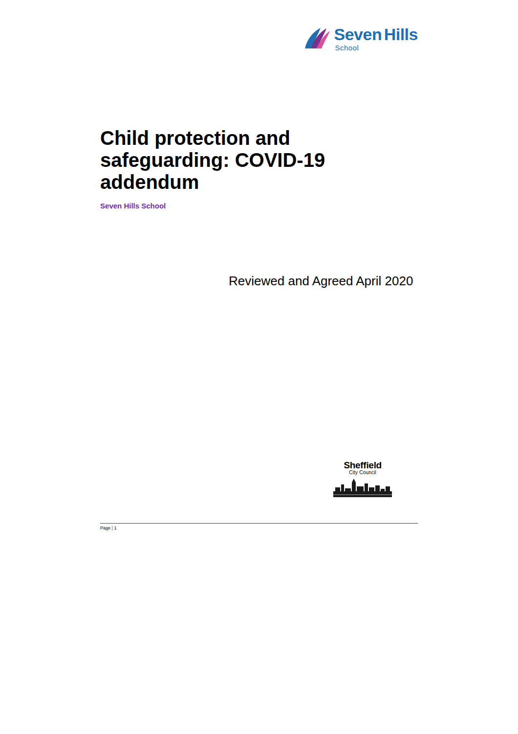Seven Hills School
Child protection and safeguarding: COVID-19 addendum
Seven Hills School
Reviewed and Agreed April 2020
Sheffield
City Council
Page | 1